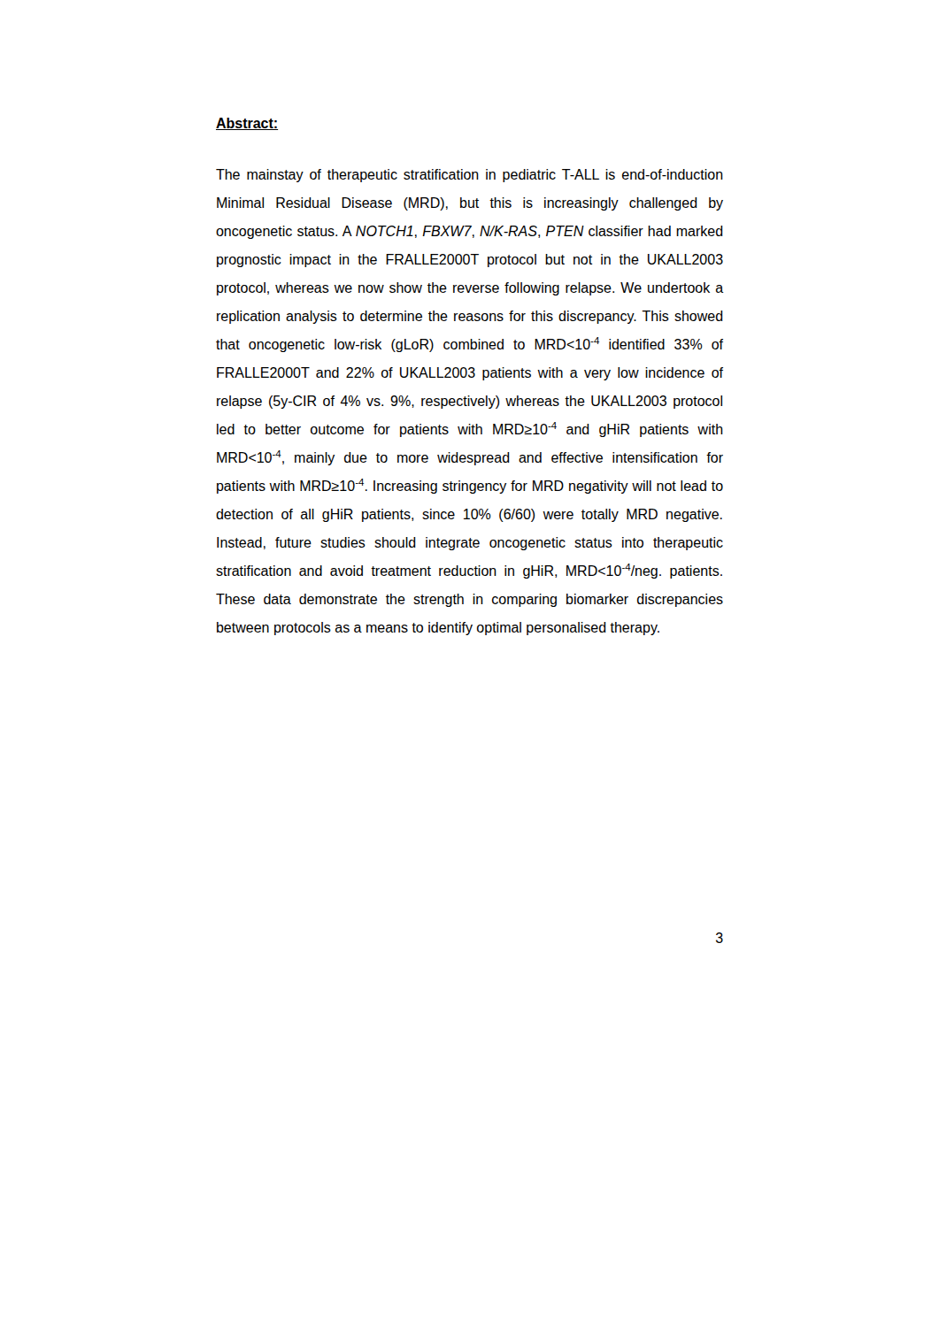Abstract:
The mainstay of therapeutic stratification in pediatric T-ALL is end-of-induction Minimal Residual Disease (MRD), but this is increasingly challenged by oncogenetic status. A NOTCH1, FBXW7, N/K-RAS, PTEN classifier had marked prognostic impact in the FRALLE2000T protocol but not in the UKALL2003 protocol, whereas we now show the reverse following relapse. We undertook a replication analysis to determine the reasons for this discrepancy. This showed that oncogenetic low-risk (gLoR) combined to MRD<10-4 identified 33% of FRALLE2000T and 22% of UKALL2003 patients with a very low incidence of relapse (5y-CIR of 4% vs. 9%, respectively) whereas the UKALL2003 protocol led to better outcome for patients with MRD≥10-4 and gHiR patients with MRD<10-4, mainly due to more widespread and effective intensification for patients with MRD≥10-4. Increasing stringency for MRD negativity will not lead to detection of all gHiR patients, since 10% (6/60) were totally MRD negative. Instead, future studies should integrate oncogenetic status into therapeutic stratification and avoid treatment reduction in gHiR, MRD<10-4/neg. patients. These data demonstrate the strength in comparing biomarker discrepancies between protocols as a means to identify optimal personalised therapy.
3